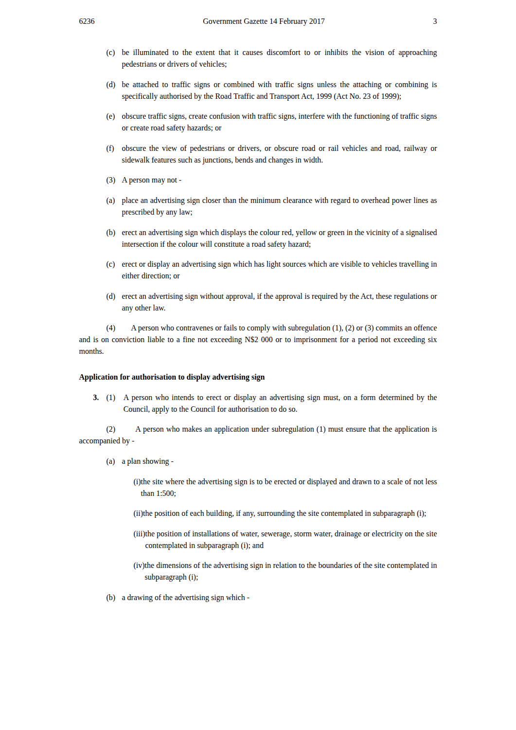6236 Government Gazette 14 February 2017 3
(c) be illuminated to the extent that it causes discomfort to or inhibits the vision of approaching pedestrians or drivers of vehicles;
(d) be attached to traffic signs or combined with traffic signs unless the attaching or combining is specifically authorised by the Road Traffic and Transport Act, 1999 (Act No. 23 of 1999);
(e) obscure traffic signs, create confusion with traffic signs, interfere with the functioning of traffic signs or create road safety hazards; or
(f) obscure the view of pedestrians or drivers, or obscure road or rail vehicles and road, railway or sidewalk features such as junctions, bends and changes in width.
(3) A person may not -
(a) place an advertising sign closer than the minimum clearance with regard to overhead power lines as prescribed by any law;
(b) erect an advertising sign which displays the colour red, yellow or green in the vicinity of a signalised intersection if the colour will constitute a road safety hazard;
(c) erect or display an advertising sign which has light sources which are visible to vehicles travelling in either direction; or
(d) erect an advertising sign without approval, if the approval is required by the Act, these regulations or any other law.
(4) A person who contravenes or fails to comply with subregulation (1), (2) or (3) commits an offence and is on conviction liable to a fine not exceeding N$2 000 or to imprisonment for a period not exceeding six months.
Application for authorisation to display advertising sign
3. (1) A person who intends to erect or display an advertising sign must, on a form determined by the Council, apply to the Council for authorisation to do so.
(2) A person who makes an application under subregulation (1) must ensure that the application is accompanied by -
(a) a plan showing -
(i) the site where the advertising sign is to be erected or displayed and drawn to a scale of not less than 1:500;
(ii) the position of each building, if any, surrounding the site contemplated in subparagraph (i);
(iii) the position of installations of water, sewerage, storm water, drainage or electricity on the site contemplated in subparagraph (i); and
(iv) the dimensions of the advertising sign in relation to the boundaries of the site contemplated in subparagraph (i);
(b) a drawing of the advertising sign which -